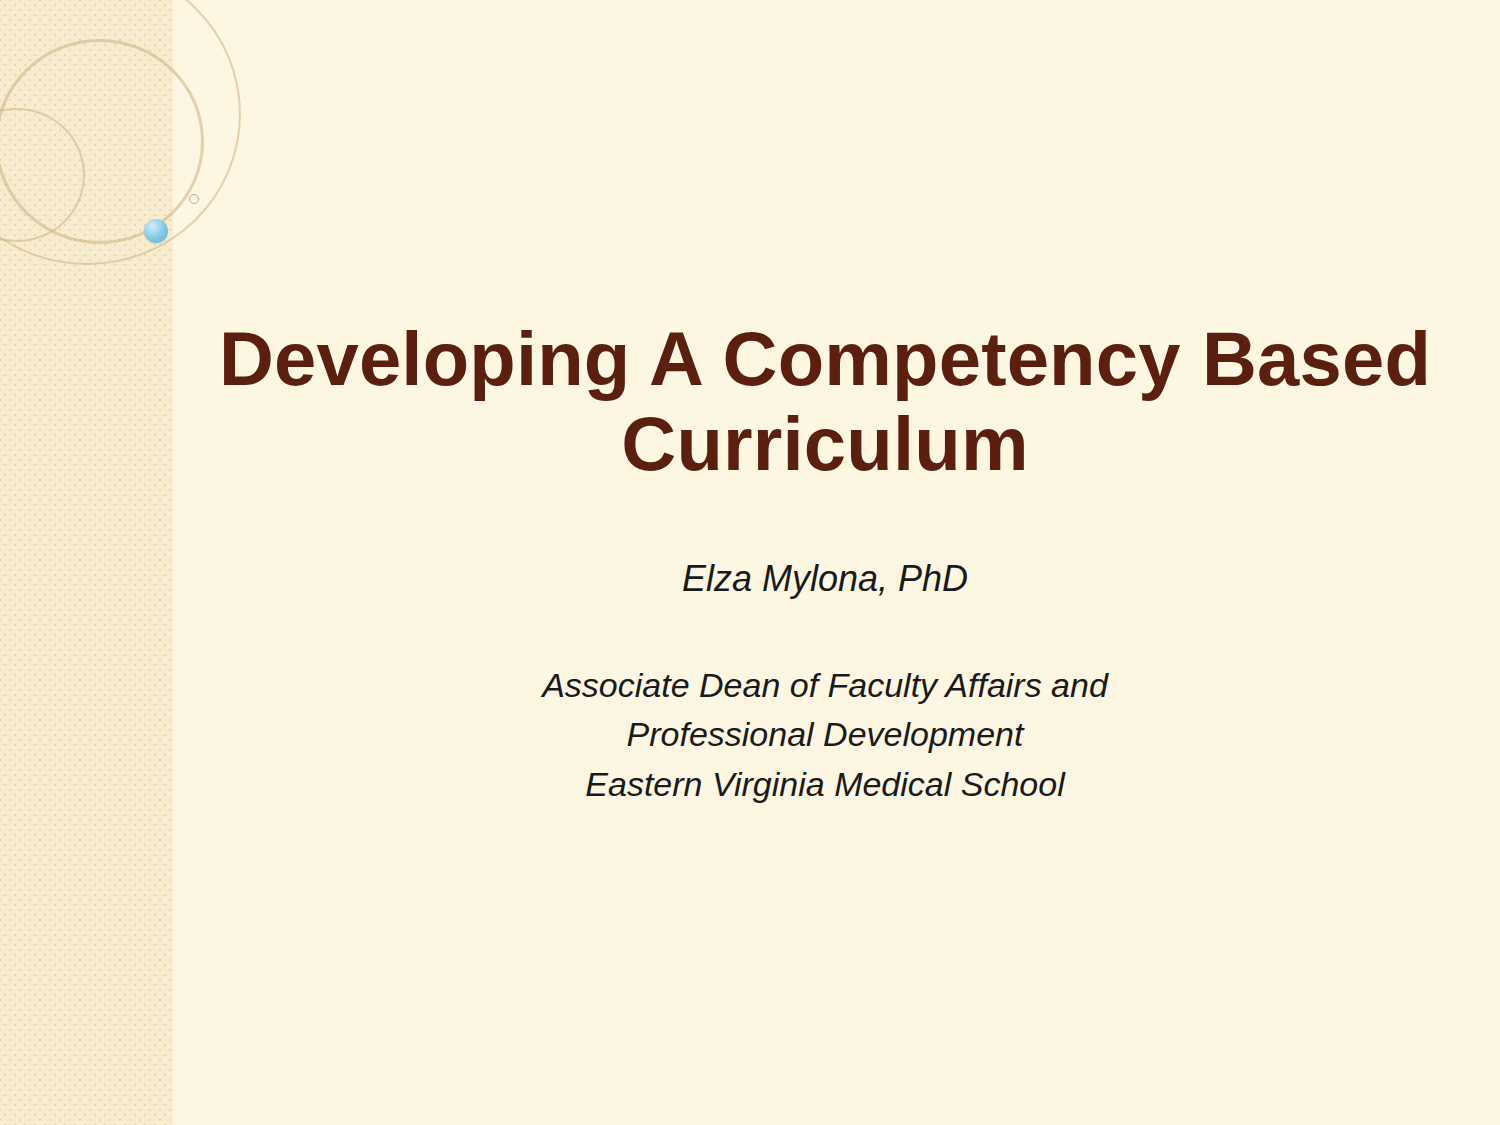Developing A Competency Based Curriculum
Elza Mylona, PhD
Associate Dean of Faculty Affairs and Professional Development Eastern Virginia Medical School